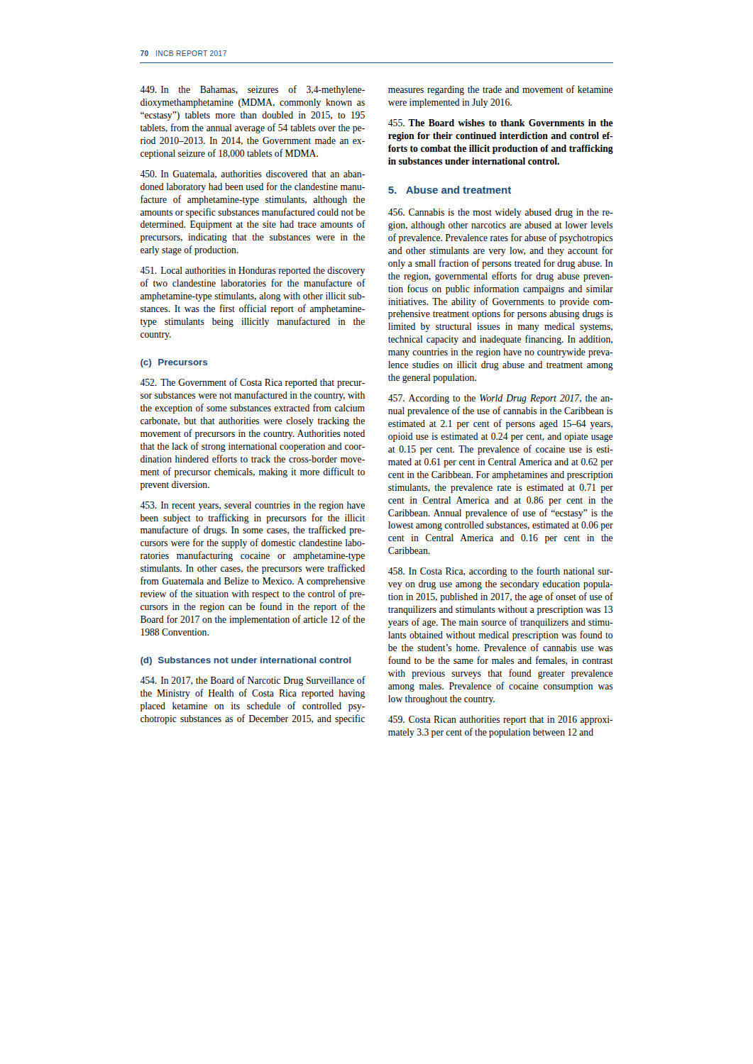70 INCB REPORT 2017
449. In the Bahamas, seizures of 3,4-methylenedioxymethamphetamine (MDMA, commonly known as “ecstasy”) tablets more than doubled in 2015, to 195 tablets, from the annual average of 54 tablets over the period 2010–2013. In 2014, the Government made an exceptional seizure of 18,000 tablets of MDMA.
450. In Guatemala, authorities discovered that an abandoned laboratory had been used for the clandestine manufacture of amphetamine-type stimulants, although the amounts or specific substances manufactured could not be determined. Equipment at the site had trace amounts of precursors, indicating that the substances were in the early stage of production.
451. Local authorities in Honduras reported the discovery of two clandestine laboratories for the manufacture of amphetamine-type stimulants, along with other illicit substances. It was the first official report of amphetamine-type stimulants being illicitly manufactured in the country.
(c) Precursors
452. The Government of Costa Rica reported that precursor substances were not manufactured in the country, with the exception of some substances extracted from calcium carbonate, but that authorities were closely tracking the movement of precursors in the country. Authorities noted that the lack of strong international cooperation and coordination hindered efforts to track the cross-border movement of precursor chemicals, making it more difficult to prevent diversion.
453. In recent years, several countries in the region have been subject to trafficking in precursors for the illicit manufacture of drugs. In some cases, the trafficked precursors were for the supply of domestic clandestine laboratories manufacturing cocaine or amphetamine-type stimulants. In other cases, the precursors were trafficked from Guatemala and Belize to Mexico. A comprehensive review of the situation with respect to the control of precursors in the region can be found in the report of the Board for 2017 on the implementation of article 12 of the 1988 Convention.
(d) Substances not under international control
454. In 2017, the Board of Narcotic Drug Surveillance of the Ministry of Health of Costa Rica reported having placed ketamine on its schedule of controlled psychotropic substances as of December 2015, and specific measures regarding the trade and movement of ketamine were implemented in July 2016.
455. The Board wishes to thank Governments in the region for their continued interdiction and control efforts to combat the illicit production of and trafficking in substances under international control.
5. Abuse and treatment
456. Cannabis is the most widely abused drug in the region, although other narcotics are abused at lower levels of prevalence. Prevalence rates for abuse of psychotropics and other stimulants are very low, and they account for only a small fraction of persons treated for drug abuse. In the region, governmental efforts for drug abuse prevention focus on public information campaigns and similar initiatives. The ability of Governments to provide comprehensive treatment options for persons abusing drugs is limited by structural issues in many medical systems, technical capacity and inadequate financing. In addition, many countries in the region have no countrywide prevalence studies on illicit drug abuse and treatment among the general population.
457. According to the World Drug Report 2017, the annual prevalence of the use of cannabis in the Caribbean is estimated at 2.1 per cent of persons aged 15–64 years, opioid use is estimated at 0.24 per cent, and opiate usage at 0.15 per cent. The prevalence of cocaine use is estimated at 0.61 per cent in Central America and at 0.62 per cent in the Caribbean. For amphetamines and prescription stimulants, the prevalence rate is estimated at 0.71 per cent in Central America and at 0.86 per cent in the Caribbean. Annual prevalence of use of “ecstasy” is the lowest among controlled substances, estimated at 0.06 per cent in Central America and 0.16 per cent in the Caribbean.
458. In Costa Rica, according to the fourth national survey on drug use among the secondary education population in 2015, published in 2017, the age of onset of use of tranquilizers and stimulants without a prescription was 13 years of age. The main source of tranquilizers and stimulants obtained without medical prescription was found to be the student’s home. Prevalence of cannabis use was found to be the same for males and females, in contrast with previous surveys that found greater prevalence among males. Prevalence of cocaine consumption was low throughout the country.
459. Costa Rican authorities report that in 2016 approximately 3.3 per cent of the population between 12 and